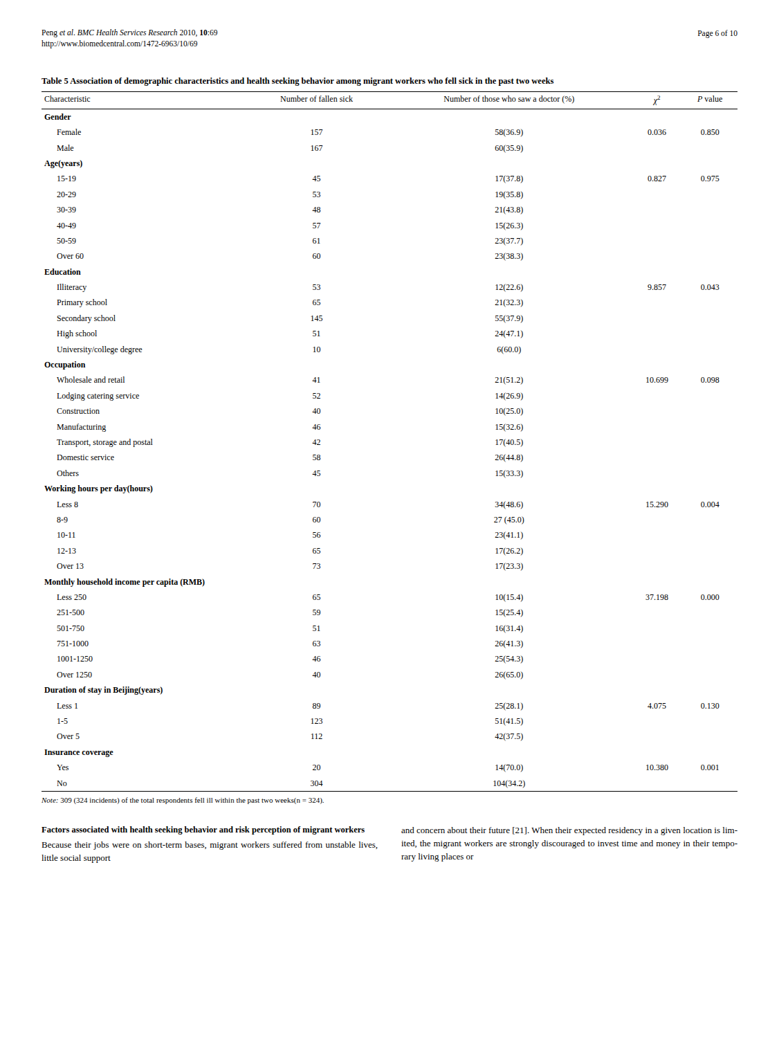Peng et al. BMC Health Services Research 2010, 10:69
http://www.biomedcentral.com/1472-6963/10/69
Page 6 of 10
Table 5 Association of demographic characteristics and health seeking behavior among migrant workers who fell sick in the past two weeks
| Characteristic | Number of fallen sick | Number of those who saw a doctor (%) | χ 2 | P value |
| --- | --- | --- | --- | --- |
| Gender |
| Female | 157 | 58(36.9) | 0.036 | 0.850 |
| Male | 167 | 60(35.9) | | |
| Age(years) |
| 15-19 | 45 | 17(37.8) | 0.827 | 0.975 |
| 20-29 | 53 | 19(35.8) | | |
| 30-39 | 48 | 21(43.8) | | |
| 40-49 | 57 | 15(26.3) | | |
| 50-59 | 61 | 23(37.7) | | |
| Over 60 | 60 | 23(38.3) | | |
| Education |
| Illiteracy | 53 | 12(22.6) | 9.857 | 0.043 |
| Primary school | 65 | 21(32.3) | | |
| Secondary school | 145 | 55(37.9) | | |
| High school | 51 | 24(47.1) | | |
| University/college degree | 10 | 6(60.0) | | |
| Occupation |
| Wholesale and retail | 41 | 21(51.2) | 10.699 | 0.098 |
| Lodging catering service | 52 | 14(26.9) | | |
| Construction | 40 | 10(25.0) | | |
| Manufacturing | 46 | 15(32.6) | | |
| Transport, storage and postal | 42 | 17(40.5) | | |
| Domestic service | 58 | 26(44.8) | | |
| Others | 45 | 15(33.3) | | |
| Working hours per day(hours) |
| Less 8 | 70 | 34(48.6) | 15.290 | 0.004 |
| 8-9 | 60 | 27 (45.0) | | |
| 10-11 | 56 | 23(41.1) | | |
| 12-13 | 65 | 17(26.2) | | |
| Over 13 | 73 | 17(23.3) | | |
| Monthly household income per capita (RMB) |
| Less 250 | 65 | 10(15.4) | 37.198 | 0.000 |
| 251-500 | 59 | 15(25.4) | | |
| 501-750 | 51 | 16(31.4) | | |
| 751-1000 | 63 | 26(41.3) | | |
| 1001-1250 | 46 | 25(54.3) | | |
| Over 1250 | 40 | 26(65.0) | | |
| Duration of stay in Beijing(years) |
| Less 1 | 89 | 25(28.1) | 4.075 | 0.130 |
| 1-5 | 123 | 51(41.5) | | |
| Over 5 | 112 | 42(37.5) | | |
| Insurance coverage |
| Yes | 20 | 14(70.0) | 10.380 | 0.001 |
| No | 304 | 104(34.2) | | |
Note: 309 (324 incidents) of the total respondents fell ill within the past two weeks(n = 324).
Factors associated with health seeking behavior and risk perception of migrant workers
Because their jobs were on short-term bases, migrant workers suffered from unstable lives, little social support
and concern about their future [21]. When their expected residency in a given location is limited, the migrant workers are strongly discouraged to invest time and money in their temporary living places or